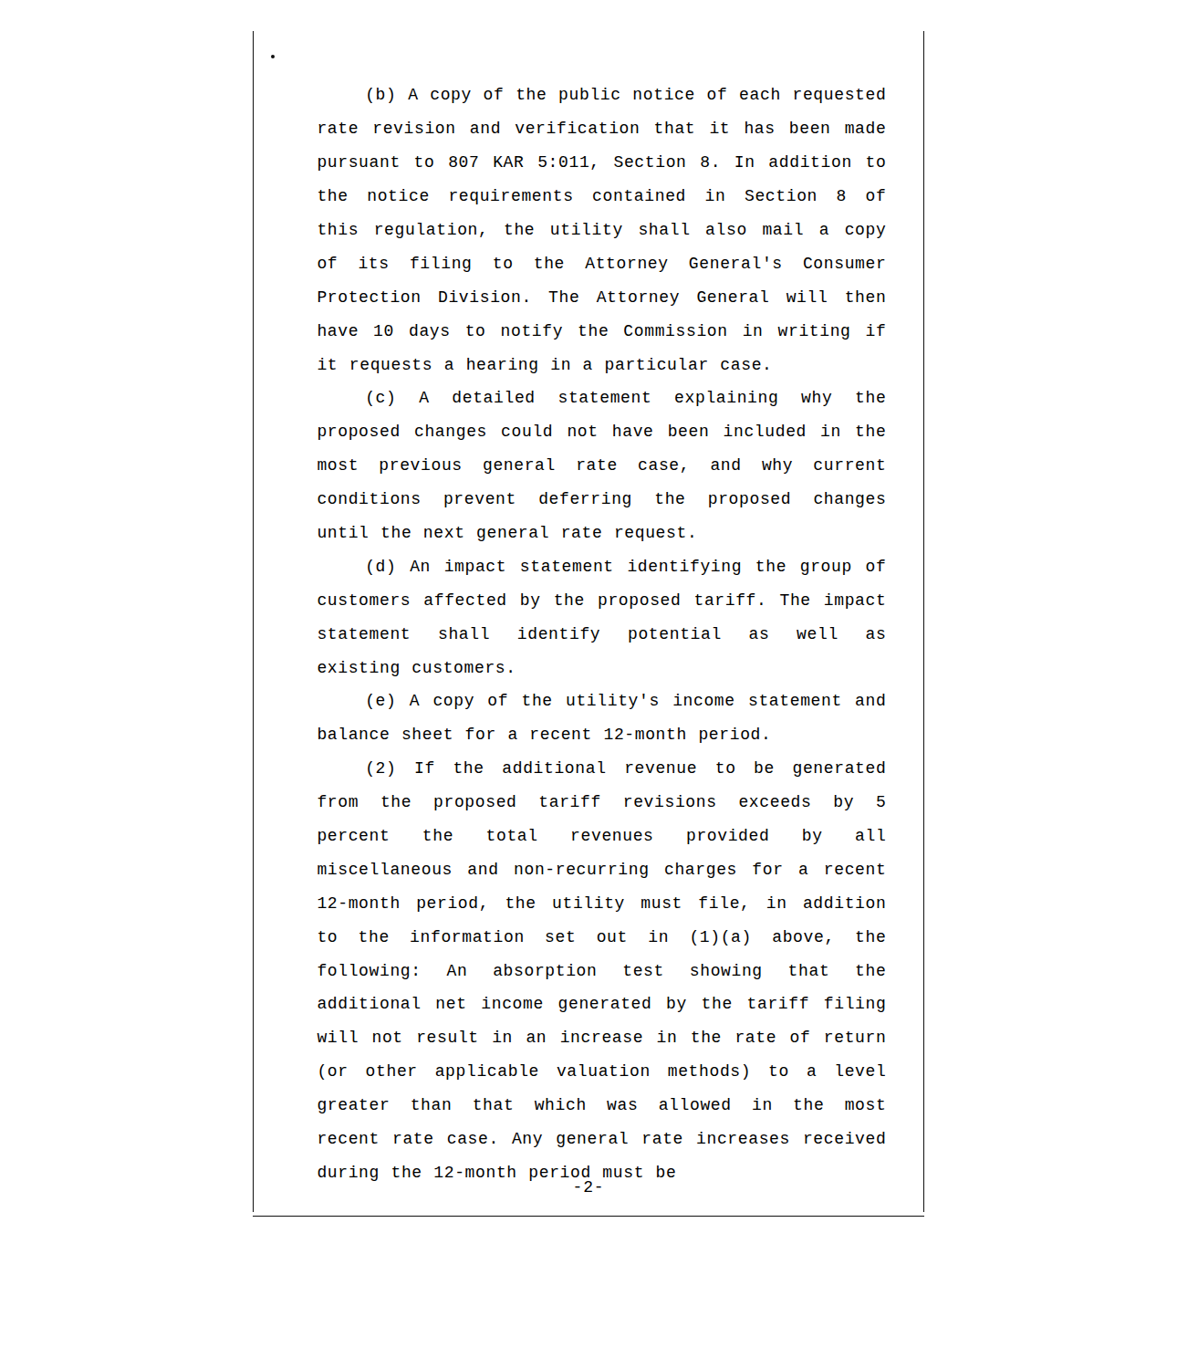(b) A copy of the public notice of each requested rate revision and verification that it has been made pursuant to 807 KAR 5:011, Section 8. In addition to the notice requirements contained in Section 8 of this regulation, the utility shall also mail a copy of its filing to the Attorney General's Consumer Protection Division. The Attorney General will then have 10 days to notify the Commission in writing if it requests a hearing in a particular case.
(c) A detailed statement explaining why the proposed changes could not have been included in the most previous general rate case, and why current conditions prevent deferring the proposed changes until the next general rate request.
(d) An impact statement identifying the group of customers affected by the proposed tariff. The impact statement shall identify potential as well as existing customers.
(e) A copy of the utility's income statement and balance sheet for a recent 12-month period.
(2) If the additional revenue to be generated from the proposed tariff revisions exceeds by 5 percent the total revenues provided by all miscellaneous and non-recurring charges for a recent 12-month period, the utility must file, in addition to the information set out in (1)(a) above, the following: An absorption test showing that the additional net income generated by the tariff filing will not result in an increase in the rate of return (or other applicable valuation methods) to a level greater than that which was allowed in the most recent rate case. Any general rate increases received during the 12-month period must be
-2-